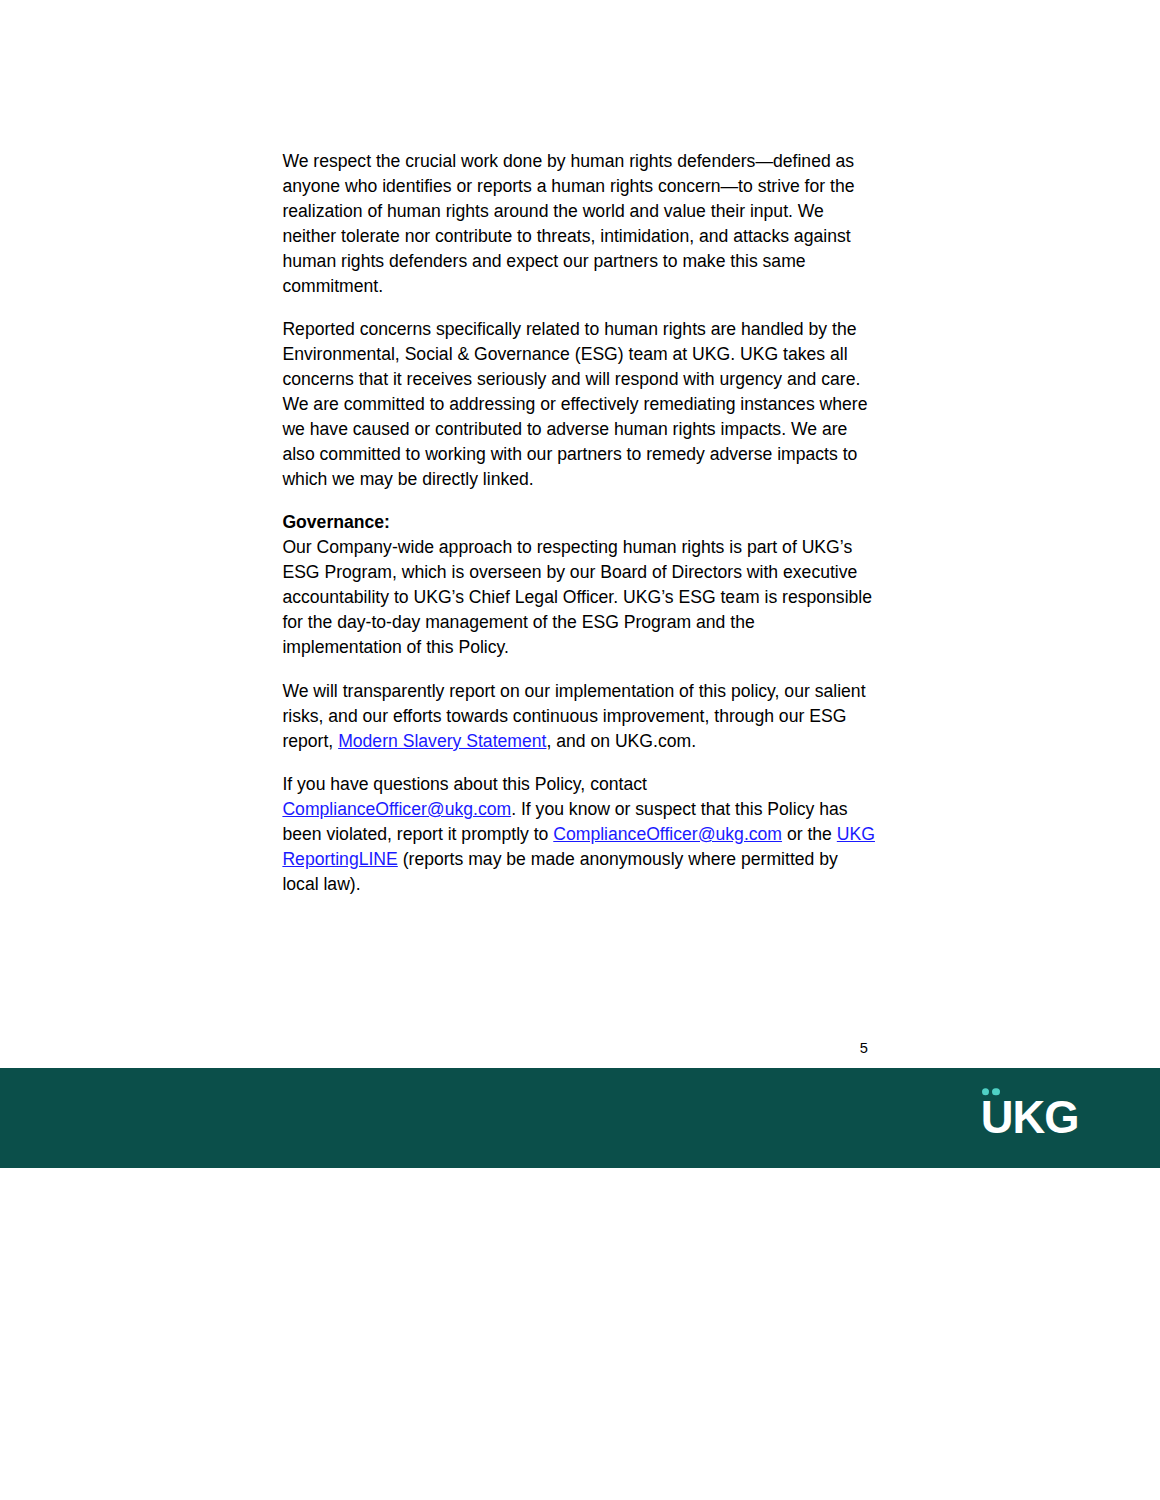We respect the crucial work done by human rights defenders—defined as anyone who identifies or reports a human rights concern—to strive for the realization of human rights around the world and value their input. We neither tolerate nor contribute to threats, intimidation, and attacks against human rights defenders and expect our partners to make this same commitment.
Reported concerns specifically related to human rights are handled by the Environmental, Social & Governance (ESG) team at UKG. UKG takes all concerns that it receives seriously and will respond with urgency and care. We are committed to addressing or effectively remediating instances where we have caused or contributed to adverse human rights impacts. We are also committed to working with our partners to remedy adverse impacts to which we may be directly linked.
Governance:
Our Company-wide approach to respecting human rights is part of UKG’s ESG Program, which is overseen by our Board of Directors with executive accountability to UKG’s Chief Legal Officer. UKG’s ESG team is responsible for the day-to-day management of the ESG Program and the implementation of this Policy.
We will transparently report on our implementation of this policy, our salient risks, and our efforts towards continuous improvement, through our ESG report, Modern Slavery Statement, and on UKG.com.
If you have questions about this Policy, contact ComplianceOfficer@ukg.com. If you know or suspect that this Policy has been violated, report it promptly to ComplianceOfficer@ukg.com or the UKG ReportingLINE (reports may be made anonymously where permitted by local law).
5
UKG